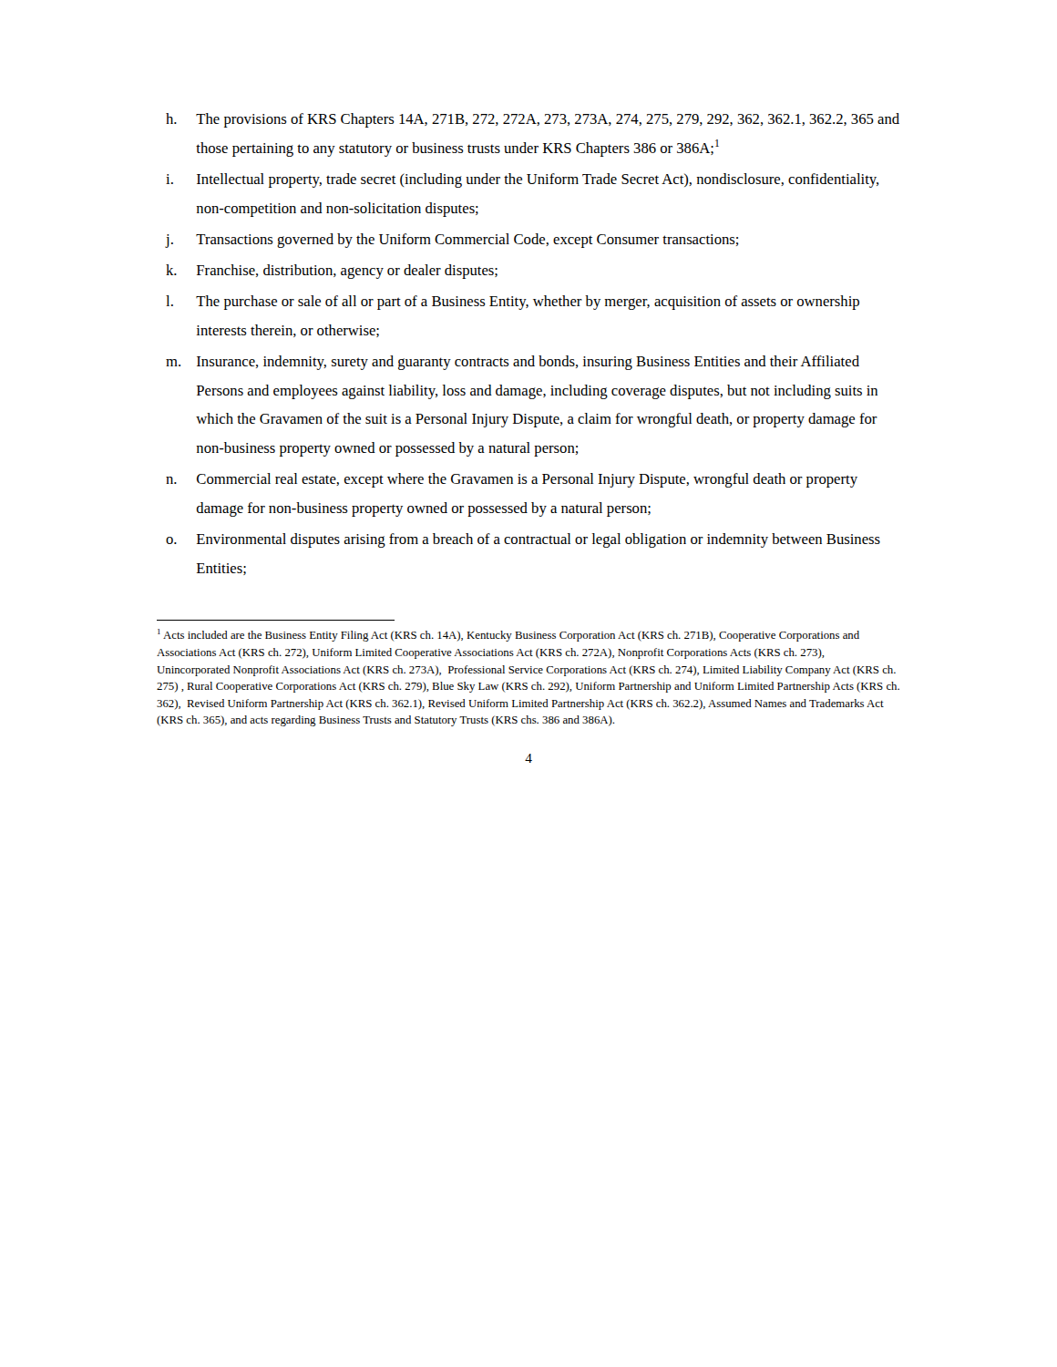h. The provisions of KRS Chapters 14A, 271B, 272, 272A, 273, 273A, 274, 275, 279, 292, 362, 362.1, 362.2, 365 and those pertaining to any statutory or business trusts under KRS Chapters 386 or 386A;1
i. Intellectual property, trade secret (including under the Uniform Trade Secret Act), nondisclosure, confidentiality, non-competition and non-solicitation disputes;
j. Transactions governed by the Uniform Commercial Code, except Consumer transactions;
k. Franchise, distribution, agency or dealer disputes;
l. The purchase or sale of all or part of a Business Entity, whether by merger, acquisition of assets or ownership interests therein, or otherwise;
m. Insurance, indemnity, surety and guaranty contracts and bonds, insuring Business Entities and their Affiliated Persons and employees against liability, loss and damage, including coverage disputes, but not including suits in which the Gravamen of the suit is a Personal Injury Dispute, a claim for wrongful death, or property damage for non-business property owned or possessed by a natural person;
n. Commercial real estate, except where the Gravamen is a Personal Injury Dispute, wrongful death or property damage for non-business property owned or possessed by a natural person;
o. Environmental disputes arising from a breach of a contractual or legal obligation or indemnity between Business Entities;
1 Acts included are the Business Entity Filing Act (KRS ch. 14A), Kentucky Business Corporation Act (KRS ch. 271B), Cooperative Corporations and Associations Act (KRS ch. 272), Uniform Limited Cooperative Associations Act (KRS ch. 272A), Nonprofit Corporations Acts (KRS ch. 273), Unincorporated Nonprofit Associations Act (KRS ch. 273A), Professional Service Corporations Act (KRS ch. 274), Limited Liability Company Act (KRS ch. 275) , Rural Cooperative Corporations Act (KRS ch. 279), Blue Sky Law (KRS ch. 292), Uniform Partnership and Uniform Limited Partnership Acts (KRS ch. 362), Revised Uniform Partnership Act (KRS ch. 362.1), Revised Uniform Limited Partnership Act (KRS ch. 362.2), Assumed Names and Trademarks Act (KRS ch. 365), and acts regarding Business Trusts and Statutory Trusts (KRS chs. 386 and 386A).
4